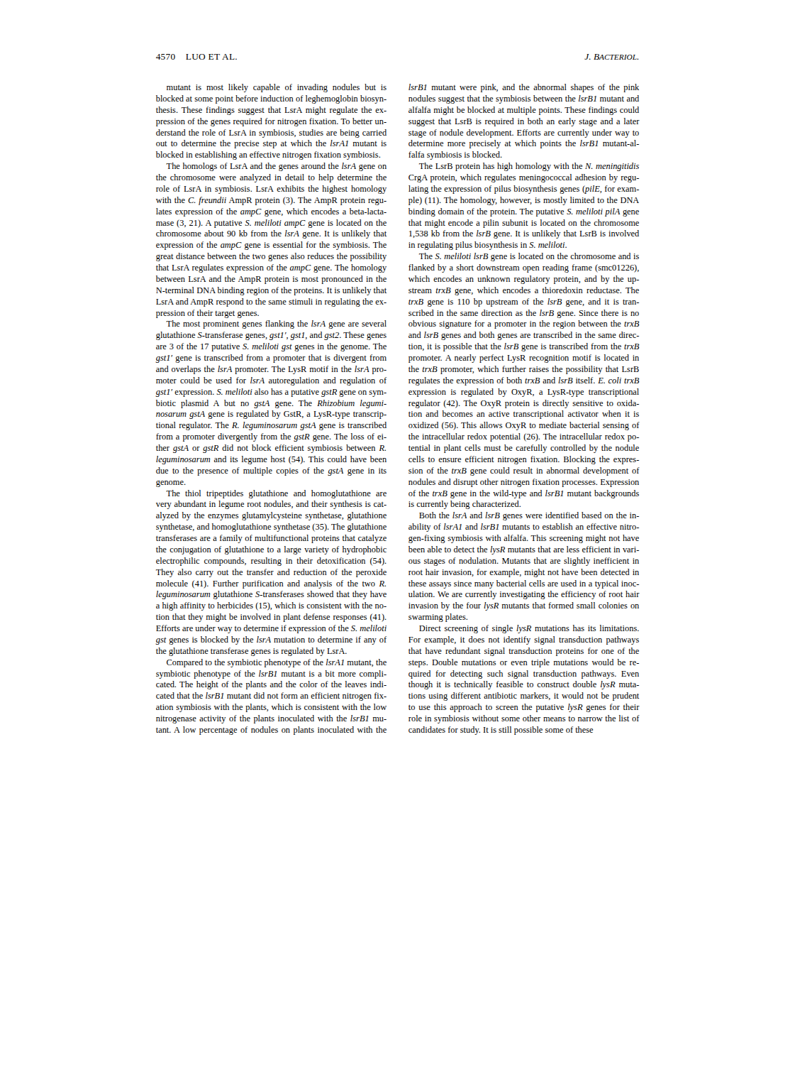4570 LUO ET AL. J. BACTERIOL.
mutant is most likely capable of invading nodules but is blocked at some point before induction of leghemoglobin biosynthesis. These findings suggest that LsrA might regulate the expression of the genes required for nitrogen fixation. To better understand the role of LsrA in symbiosis, studies are being carried out to determine the precise step at which the lsrA1 mutant is blocked in establishing an effective nitrogen fixation symbiosis.
The homologs of LsrA and the genes around the lsrA gene on the chromosome were analyzed in detail to help determine the role of LsrA in symbiosis. LsrA exhibits the highest homology with the C. freundii AmpR protein (3). The AmpR protein regulates expression of the ampC gene, which encodes a beta-lactamase (3, 21). A putative S. meliloti ampC gene is located on the chromosome about 90 kb from the lsrA gene. It is unlikely that expression of the ampC gene is essential for the symbiosis. The great distance between the two genes also reduces the possibility that LsrA regulates expression of the ampC gene. The homology between LsrA and the AmpR protein is most pronounced in the N-terminal DNA binding region of the proteins. It is unlikely that LsrA and AmpR respond to the same stimuli in regulating the expression of their target genes.
The most prominent genes flanking the lsrA gene are several glutathione S-transferase genes, gst1′, gst1, and gst2. These genes are 3 of the 17 putative S. meliloti gst genes in the genome. The gst1′ gene is transcribed from a promoter that is divergent from and overlaps the lsrA promoter. The LysR motif in the lsrA promoter could be used for lsrA autoregulation and regulation of gst1′ expression. S. meliloti also has a putative gstR gene on symbiotic plasmid A but no gstA gene. The Rhizobium leguminosarum gstA gene is regulated by GstR, a LysR-type transcriptional regulator. The R. leguminosarum gstA gene is transcribed from a promoter divergently from the gstR gene. The loss of either gstA or gstR did not block efficient symbiosis between R. leguminosarum and its legume host (54). This could have been due to the presence of multiple copies of the gstA gene in its genome.
The thiol tripeptides glutathione and homoglutathione are very abundant in legume root nodules, and their synthesis is catalyzed by the enzymes glutamylcysteine synthetase, glutathione synthetase, and homoglutathione synthetase (35). The glutathione transferases are a family of multifunctional proteins that catalyze the conjugation of glutathione to a large variety of hydrophobic electrophilic compounds, resulting in their detoxification (54). They also carry out the transfer and reduction of the peroxide molecule (41). Further purification and analysis of the two R. leguminosarum glutathione S-transferases showed that they have a high affinity to herbicides (15), which is consistent with the notion that they might be involved in plant defense responses (41). Efforts are under way to determine if expression of the S. meliloti gst genes is blocked by the lsrA mutation to determine if any of the glutathione transferase genes is regulated by LsrA.
Compared to the symbiotic phenotype of the lsrA1 mutant, the symbiotic phenotype of the lsrB1 mutant is a bit more complicated. The height of the plants and the color of the leaves indicated that the lsrB1 mutant did not form an efficient nitrogen fixation symbiosis with the plants, which is consistent with the low nitrogenase activity of the plants inoculated with the lsrB1 mutant. A low percentage of nodules on plants inoculated with the lsrB1 mutant were pink, and the abnormal shapes of the pink nodules suggest that the symbiosis between the lsrB1 mutant and alfalfa might be blocked at multiple points. These findings could suggest that LsrB is required in both an early stage and a later stage of nodule development. Efforts are currently under way to determine more precisely at which points the lsrB1 mutant-alfalfa symbiosis is blocked.
The LsrB protein has high homology with the N. meningitidis CrgA protein, which regulates meningococcal adhesion by regulating the expression of pilus biosynthesis genes (pilE, for example) (11). The homology, however, is mostly limited to the DNA binding domain of the protein. The putative S. meliloti pilA gene that might encode a pilin subunit is located on the chromosome 1,538 kb from the lsrB gene. It is unlikely that LsrB is involved in regulating pilus biosynthesis in S. meliloti.
The S. meliloti lsrB gene is located on the chromosome and is flanked by a short downstream open reading frame (smc01226), which encodes an unknown regulatory protein, and by the upstream trxB gene, which encodes a thioredoxin reductase. The trxB gene is 110 bp upstream of the lsrB gene, and it is transcribed in the same direction as the lsrB gene. Since there is no obvious signature for a promoter in the region between the trxB and lsrB genes and both genes are transcribed in the same direction, it is possible that the lsrB gene is transcribed from the trxB promoter. A nearly perfect LysR recognition motif is located in the trxB promoter, which further raises the possibility that LsrB regulates the expression of both trxB and lsrB itself. E. coli trxB expression is regulated by OxyR, a LysR-type transcriptional regulator (42). The OxyR protein is directly sensitive to oxidation and becomes an active transcriptional activator when it is oxidized (56). This allows OxyR to mediate bacterial sensing of the intracellular redox potential (26). The intracellular redox potential in plant cells must be carefully controlled by the nodule cells to ensure efficient nitrogen fixation. Blocking the expression of the trxB gene could result in abnormal development of nodules and disrupt other nitrogen fixation processes. Expression of the trxB gene in the wild-type and lsrB1 mutant backgrounds is currently being characterized.
Both the lsrA and lsrB genes were identified based on the inability of lsrA1 and lsrB1 mutants to establish an effective nitrogen-fixing symbiosis with alfalfa. This screening might not have been able to detect the lysR mutants that are less efficient in various stages of nodulation. Mutants that are slightly inefficient in root hair invasion, for example, might not have been detected in these assays since many bacterial cells are used in a typical inoculation. We are currently investigating the efficiency of root hair invasion by the four lysR mutants that formed small colonies on swarming plates.
Direct screening of single lysR mutations has its limitations. For example, it does not identify signal transduction pathways that have redundant signal transduction proteins for one of the steps. Double mutations or even triple mutations would be required for detecting such signal transduction pathways. Even though it is technically feasible to construct double lysR mutations using different antibiotic markers, it would not be prudent to use this approach to screen the putative lysR genes for their role in symbiosis without some other means to narrow the list of candidates for study. It is still possible some of these